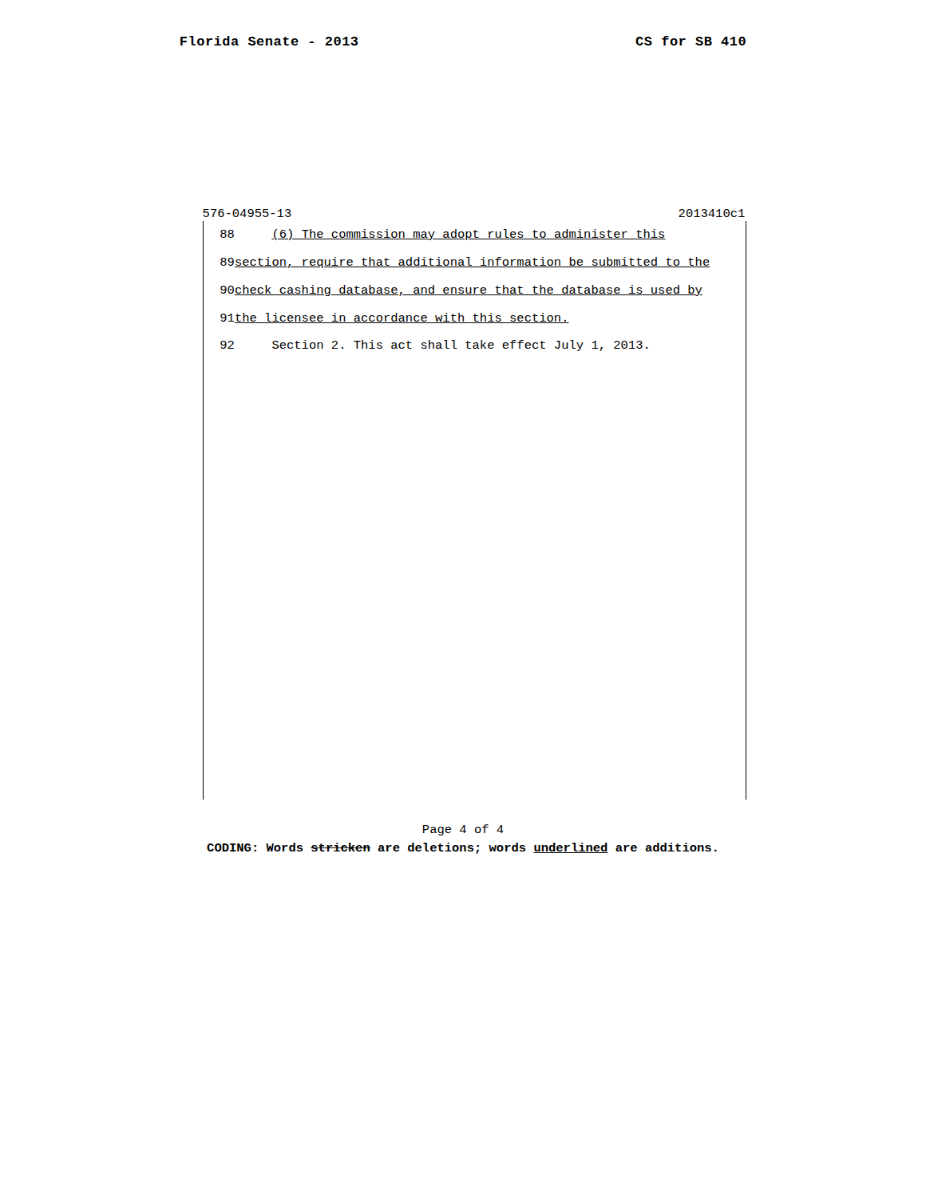Florida Senate - 2013
CS for SB 410
576-04955-13
2013410c1
| 88 | (6) The commission may adopt rules to administer this |
| 89 | section, require that additional information be submitted to the |
| 90 | check cashing database, and ensure that the database is used by |
| 91 | the licensee in accordance with this section. |
| 92 | Section 2. This act shall take effect July 1, 2013. |
Page 4 of 4
CODING: Words stricken are deletions; words underlined are additions.